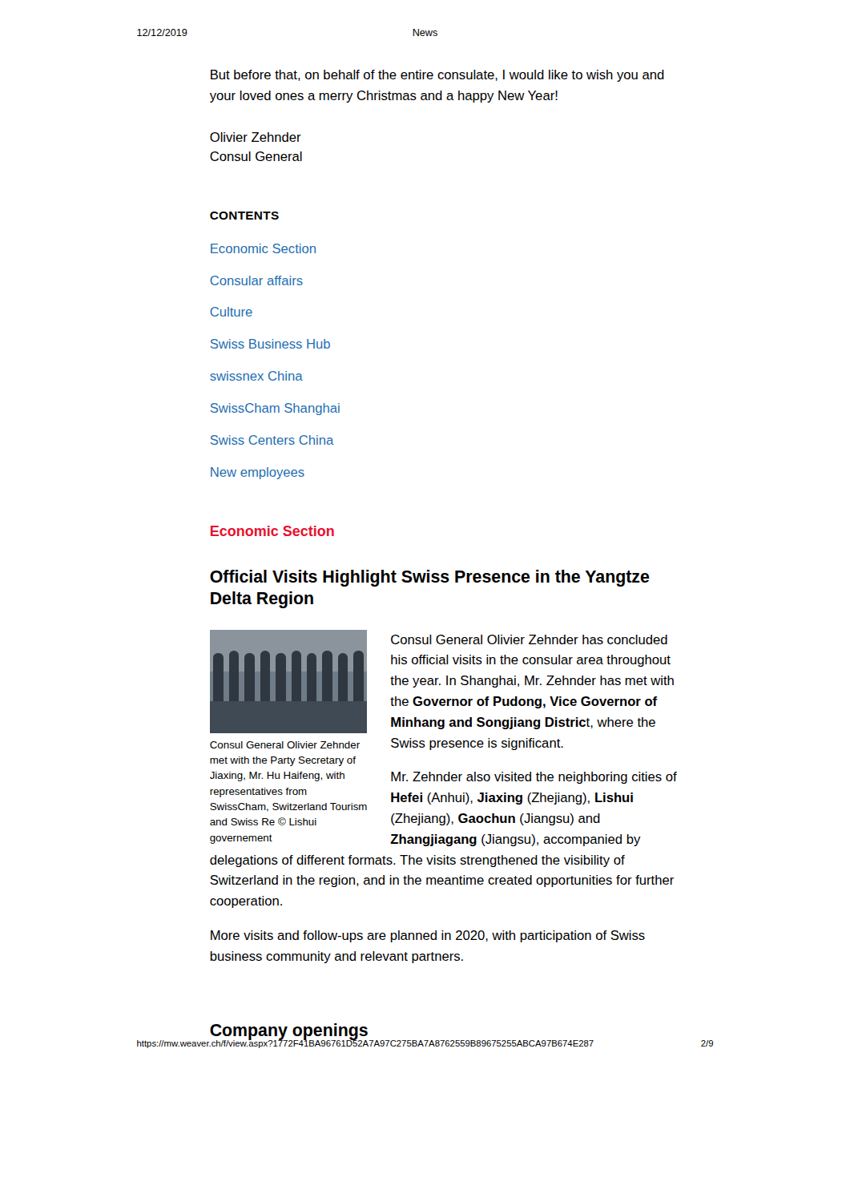12/12/2019
News
But before that, on behalf of the entire consulate, I would like to wish you and your loved ones a merry Christmas and a happy New Year!
Olivier Zehnder
Consul General
CONTENTS
Economic Section
Consular affairs
Culture
Swiss Business Hub
swissnex China
SwissCham Shanghai
Swiss Centers China
New employees
Economic Section
Official Visits Highlight Swiss Presence in the Yangtze Delta Region
Consul General Olivier Zehnder met with the Party Secretary of Jiaxing, Mr. Hu Haifeng, with representatives from SwissCham, Switzerland Tourism and Swiss Re © Lishui governement
Consul General Olivier Zehnder has concluded his official visits in the consular area throughout the year. In Shanghai, Mr. Zehnder has met with the Governor of Pudong, Vice Governor of Minhang and Songjiang District, where the Swiss presence is significant.
Mr. Zehnder also visited the neighboring cities of Hefei (Anhui), Jiaxing (Zhejiang), Lishui (Zhejiang), Gaochun (Jiangsu) and Zhangjiagang (Jiangsu), accompanied by delegations of different formats. The visits strengthened the visibility of Switzerland in the region, and in the meantime created opportunities for further cooperation.
More visits and follow-ups are planned in 2020, with participation of Swiss business community and relevant partners.
Company openings
https://mw.weaver.ch/f/view.aspx?1772F41BA96761D52A7A97C275BA7A8762559B89675255ABCA97B674E287
2/9